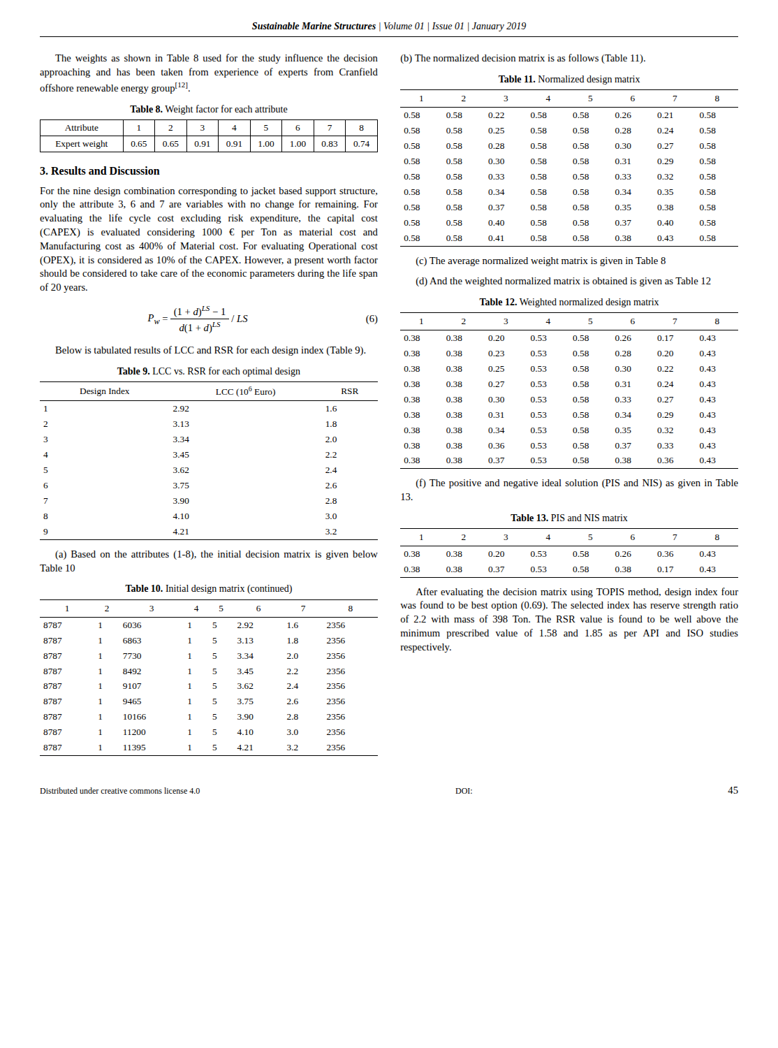Sustainable Marine Structures | Volume 01 | Issue 01 | January 2019
The weights as shown in Table 8 used for the study influence the decision approaching and has been taken from experience of experts from Cranfield offshore renewable energy group[12].
Table 8. Weight factor for each attribute
| Attribute | 1 | 2 | 3 | 4 | 5 | 6 | 7 | 8 |
| Expert weight | 0.65 | 0.65 | 0.91 | 0.91 | 1.00 | 1.00 | 0.83 | 0.74 |
3. Results and Discussion
For the nine design combination corresponding to jacket based support structure, only the attribute 3, 6 and 7 are variables with no change for remaining. For evaluating the life cycle cost excluding risk expenditure, the capital cost (CAPEX) is evaluated considering 1000 € per Ton as material cost and Manufacturing cost as 400% of Material cost. For evaluating Operational cost (OPEX), it is considered as 10% of the CAPEX. However, a present worth factor should be considered to take care of the economic parameters during the life span of 20 years.
Pw = (1 + d)LS − 1 d(1 + d)LS / LS
(6)
Below is tabulated results of LCC and RSR for each design index (Table 9).
Table 9. LCC vs. RSR for each optimal design
| Design Index | LCC (10 6 Euro) | RSR |
| --- | --- | --- |
| 1 | 2.92 | 1.6 |
| 2 | 3.13 | 1.8 |
| 3 | 3.34 | 2.0 |
| 4 | 3.45 | 2.2 |
| 5 | 3.62 | 2.4 |
| 6 | 3.75 | 2.6 |
| 7 | 3.90 | 2.8 |
| 8 | 4.10 | 3.0 |
| 9 | 4.21 | 3.2 |
(a) Based on the attributes (1-8), the initial decision matrix is given below Table 10
Table 10. Initial design matrix (continued)
| 1 | 2 | 3 | 4 | 5 | 6 | 7 | 8 |
| --- | --- | --- | --- | --- | --- | --- | --- |
| 8787 | 1 | 6036 | 1 | 5 | 2.92 | 1.6 | 2356 |
| 8787 | 1 | 6863 | 1 | 5 | 3.13 | 1.8 | 2356 |
| 8787 | 1 | 7730 | 1 | 5 | 3.34 | 2.0 | 2356 |
| 8787 | 1 | 8492 | 1 | 5 | 3.45 | 2.2 | 2356 |
| 8787 | 1 | 9107 | 1 | 5 | 3.62 | 2.4 | 2356 |
| 8787 | 1 | 9465 | 1 | 5 | 3.75 | 2.6 | 2356 |
| 8787 | 1 | 10166 | 1 | 5 | 3.90 | 2.8 | 2356 |
| 8787 | 1 | 11200 | 1 | 5 | 4.10 | 3.0 | 2356 |
| 8787 | 1 | 11395 | 1 | 5 | 4.21 | 3.2 | 2356 |
(b) The normalized decision matrix is as follows (Table 11).
Table 11. Normalized design matrix
| 1 | 2 | 3 | 4 | 5 | 6 | 7 | 8 |
| --- | --- | --- | --- | --- | --- | --- | --- |
| 0.58 | 0.58 | 0.22 | 0.58 | 0.58 | 0.26 | 0.21 | 0.58 |
| 0.58 | 0.58 | 0.25 | 0.58 | 0.58 | 0.28 | 0.24 | 0.58 |
| 0.58 | 0.58 | 0.28 | 0.58 | 0.58 | 0.30 | 0.27 | 0.58 |
| 0.58 | 0.58 | 0.30 | 0.58 | 0.58 | 0.31 | 0.29 | 0.58 |
| 0.58 | 0.58 | 0.33 | 0.58 | 0.58 | 0.33 | 0.32 | 0.58 |
| 0.58 | 0.58 | 0.34 | 0.58 | 0.58 | 0.34 | 0.35 | 0.58 |
| 0.58 | 0.58 | 0.37 | 0.58 | 0.58 | 0.35 | 0.38 | 0.58 |
| 0.58 | 0.58 | 0.40 | 0.58 | 0.58 | 0.37 | 0.40 | 0.58 |
| 0.58 | 0.58 | 0.41 | 0.58 | 0.58 | 0.38 | 0.43 | 0.58 |
(c) The average normalized weight matrix is given in Table 8
(d) And the weighted normalized matrix is obtained is given as Table 12
Table 12. Weighted normalized design matrix
| 1 | 2 | 3 | 4 | 5 | 6 | 7 | 8 |
| --- | --- | --- | --- | --- | --- | --- | --- |
| 0.38 | 0.38 | 0.20 | 0.53 | 0.58 | 0.26 | 0.17 | 0.43 |
| 0.38 | 0.38 | 0.23 | 0.53 | 0.58 | 0.28 | 0.20 | 0.43 |
| 0.38 | 0.38 | 0.25 | 0.53 | 0.58 | 0.30 | 0.22 | 0.43 |
| 0.38 | 0.38 | 0.27 | 0.53 | 0.58 | 0.31 | 0.24 | 0.43 |
| 0.38 | 0.38 | 0.30 | 0.53 | 0.58 | 0.33 | 0.27 | 0.43 |
| 0.38 | 0.38 | 0.31 | 0.53 | 0.58 | 0.34 | 0.29 | 0.43 |
| 0.38 | 0.38 | 0.34 | 0.53 | 0.58 | 0.35 | 0.32 | 0.43 |
| 0.38 | 0.38 | 0.36 | 0.53 | 0.58 | 0.37 | 0.33 | 0.43 |
| 0.38 | 0.38 | 0.37 | 0.53 | 0.58 | 0.38 | 0.36 | 0.43 |
(f) The positive and negative ideal solution (PIS and NIS) as given in Table 13.
Table 13. PIS and NIS matrix
| 1 | 2 | 3 | 4 | 5 | 6 | 7 | 8 |
| --- | --- | --- | --- | --- | --- | --- | --- |
| 0.38 | 0.38 | 0.20 | 0.53 | 0.58 | 0.26 | 0.36 | 0.43 |
| 0.38 | 0.38 | 0.37 | 0.53 | 0.58 | 0.38 | 0.17 | 0.43 |
After evaluating the decision matrix using TOPIS method, design index four was found to be best option (0.69). The selected index has reserve strength ratio of 2.2 with mass of 398 Ton. The RSR value is found to be well above the minimum prescribed value of 1.58 and 1.85 as per API and ISO studies respectively.
Distributed under creative commons license 4.0
DOI:
45